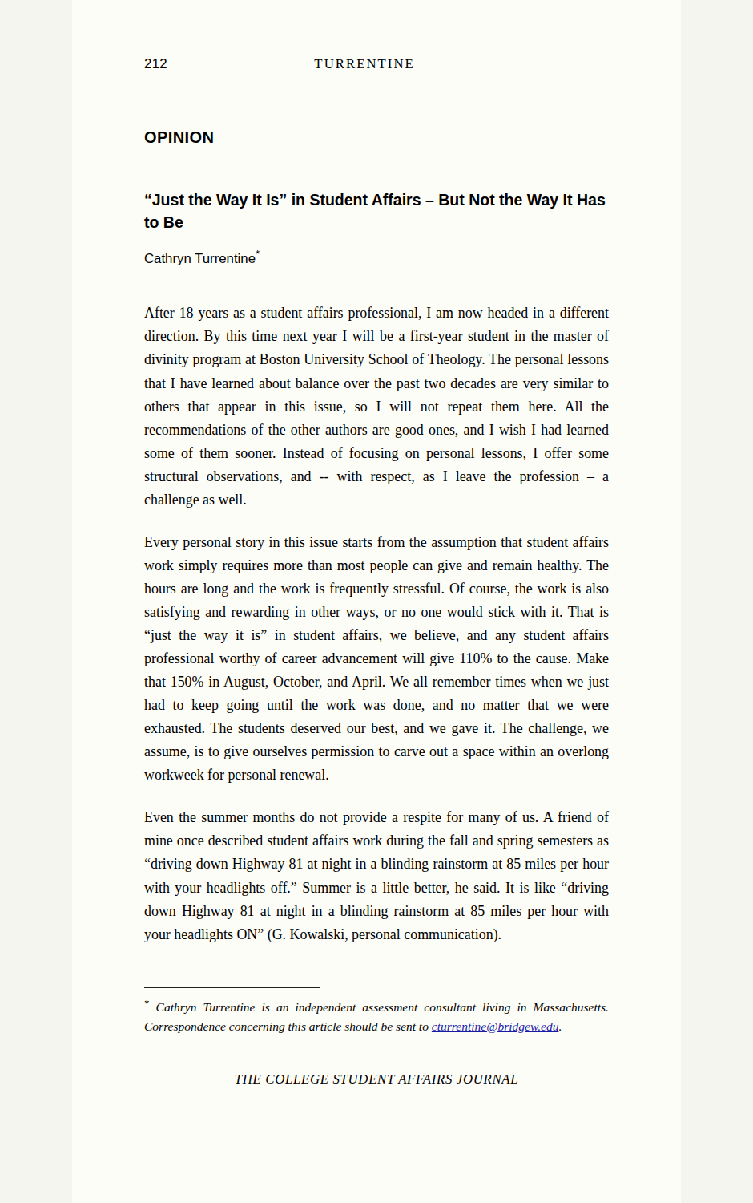212 TURRENTINE
OPINION
“Just the Way It Is” in Student Affairs – But Not the Way It Has to Be
Cathryn Turrentine*
After 18 years as a student affairs professional, I am now headed in a different direction. By this time next year I will be a first-year student in the master of divinity program at Boston University School of Theology. The personal lessons that I have learned about balance over the past two decades are very similar to others that appear in this issue, so I will not repeat them here. All the recommendations of the other authors are good ones, and I wish I had learned some of them sooner. Instead of focusing on personal lessons, I offer some structural observations, and -- with respect, as I leave the profession – a challenge as well.
Every personal story in this issue starts from the assumption that student affairs work simply requires more than most people can give and remain healthy. The hours are long and the work is frequently stressful. Of course, the work is also satisfying and rewarding in other ways, or no one would stick with it. That is “just the way it is” in student affairs, we believe, and any student affairs professional worthy of career advancement will give 110% to the cause. Make that 150% in August, October, and April. We all remember times when we just had to keep going until the work was done, and no matter that we were exhausted. The students deserved our best, and we gave it. The challenge, we assume, is to give ourselves permission to carve out a space within an overlong workweek for personal renewal.
Even the summer months do not provide a respite for many of us. A friend of mine once described student affairs work during the fall and spring semesters as “driving down Highway 81 at night in a blinding rainstorm at 85 miles per hour with your headlights off.” Summer is a little better, he said. It is like “driving down Highway 81 at night in a blinding rainstorm at 85 miles per hour with your headlights ON” (G. Kowalski, personal communication).
* Cathryn Turrentine is an independent assessment consultant living in Massachusetts. Correspondence concerning this article should be sent to cturrentine@bridgew.edu.
THE COLLEGE STUDENT AFFAIRS JOURNAL